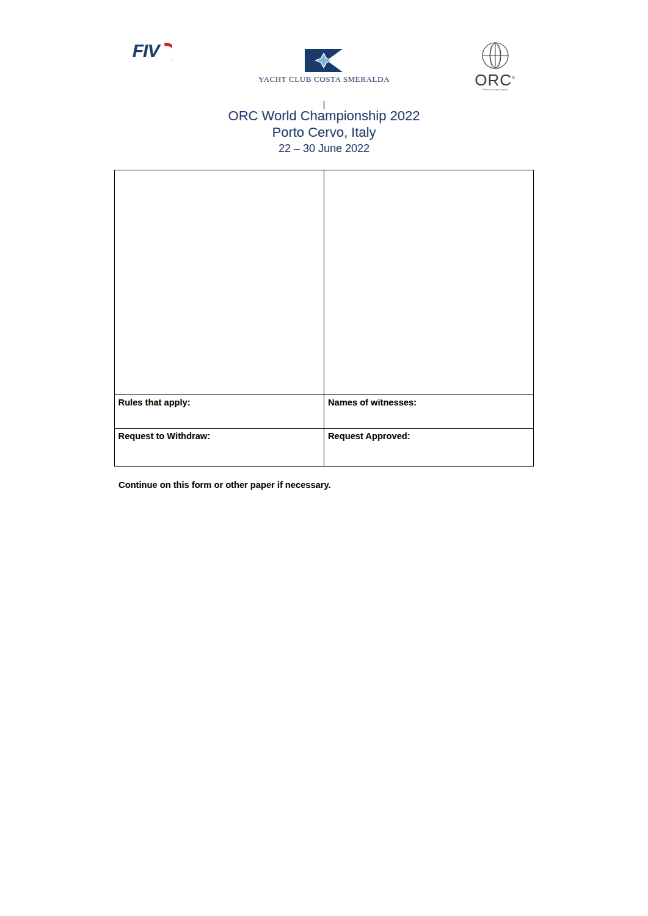FIV
YACHT CLUB COSTA SMERALDA
ORC®
Offshore Racing Congress
|
ORC World Championship 2022
Porto Cervo, Italy
22 – 30 June 2022
| Rules that apply: | Names of witnesses: |
| Request to Withdraw: | Request Approved: |
Continue on this form or other paper if necessary.